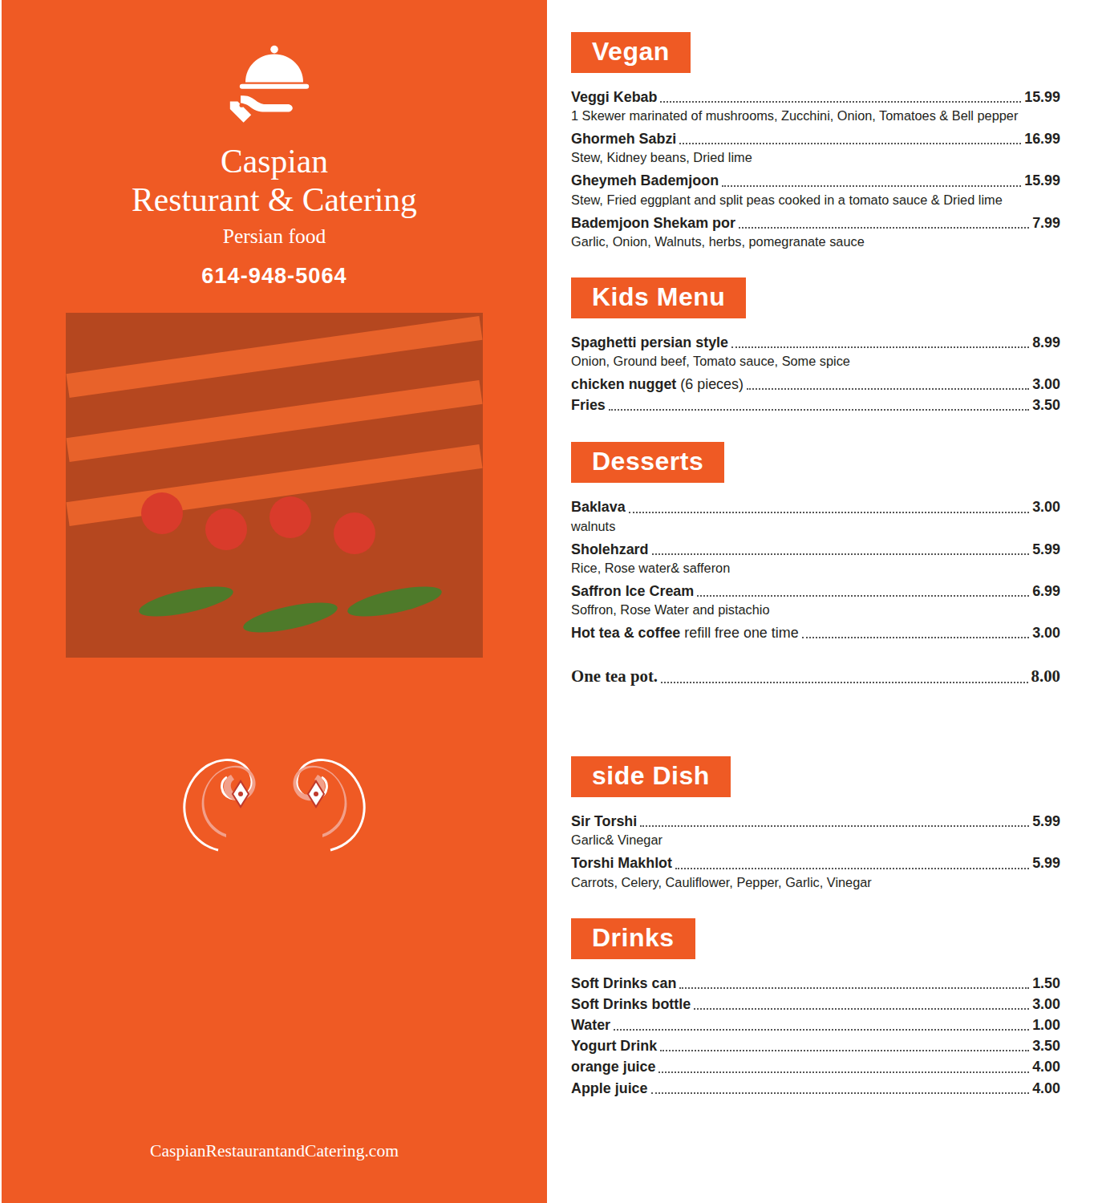CaspianResturant & Catering
Persian food
614-948-5064
CaspianRestaurantandCatering.com
Vegan
Veggi Kebab 15.99
1 Skewer marinated of mushrooms, Zucchini, Onion, Tomatoes & Bell pepper
Ghormeh Sabzi 16.99
Stew, Kidney beans, Dried lime
Gheymeh Bademjoon 15.99
Stew, Fried eggplant and split peas cooked in a tomato sauce & Dried lime
Bademjoon Shekam por 7.99
Garlic, Onion, Walnuts, herbs, pomegranate sauce
Kids Menu
Spaghetti persian style 8.99
Onion, Ground beef, Tomato sauce, Some spice
chicken nugget (6 pieces) 3.00
Fries 3.50
Desserts
Baklava 3.00
walnuts
Sholehzard 5.99
Rice, Rose water& safferon
Saffron Ice Cream 6.99
Soffron, Rose Water and pistachio
Hot tea & coffee refill free one time 3.00
One tea pot. 8.00
side Dish
Sir Torshi 5.99
Garlic& Vinegar
Torshi Makhlot 5.99
Carrots, Celery, Cauliflower, Pepper, Garlic, Vinegar
Drinks
Soft Drinks can 1.50
Soft Drinks bottle 3.00
Water 1.00
Yogurt Drink 3.50
orange juice 4.00
Apple juice 4.00